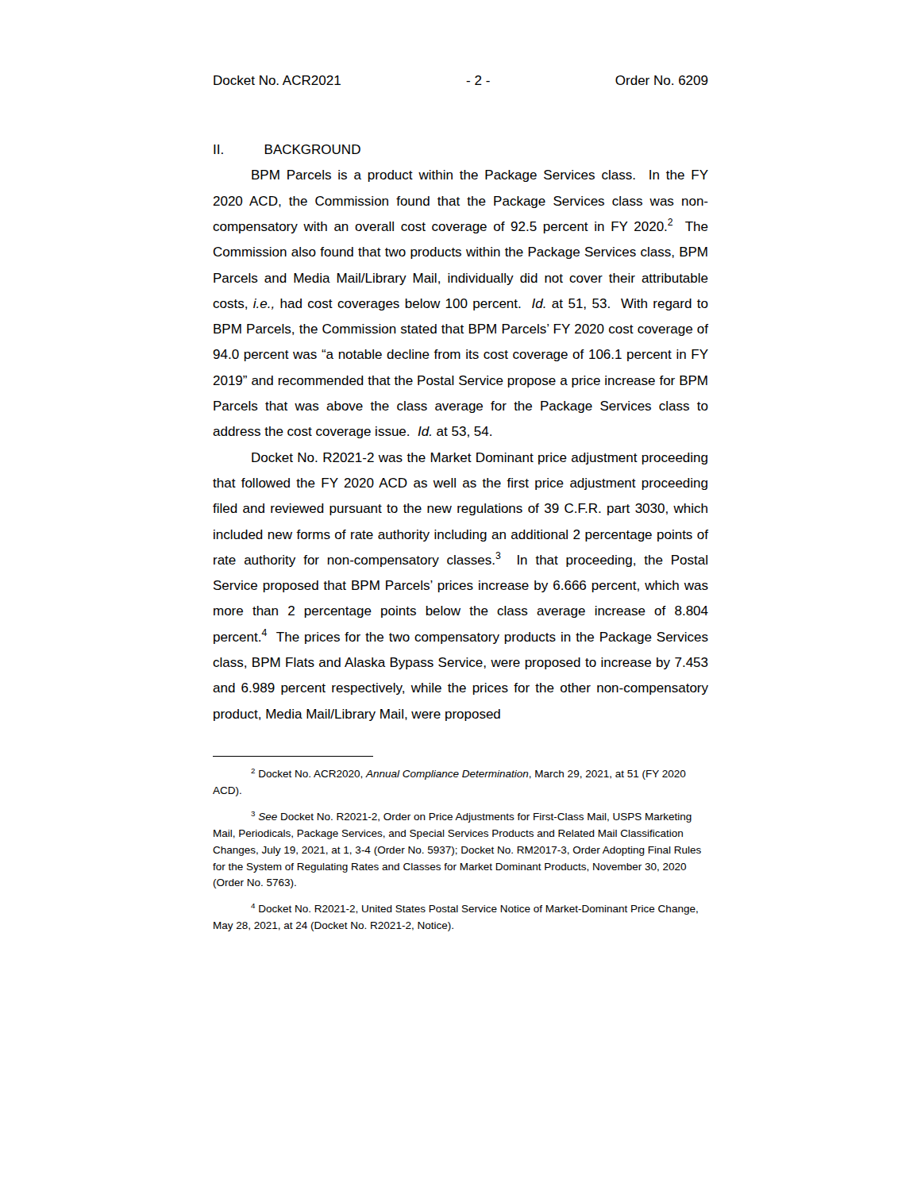Docket No. ACR2021
- 2 -
Order No. 6209
II. BACKGROUND
BPM Parcels is a product within the Package Services class. In the FY 2020 ACD, the Commission found that the Package Services class was non-compensatory with an overall cost coverage of 92.5 percent in FY 2020.2 The Commission also found that two products within the Package Services class, BPM Parcels and Media Mail/Library Mail, individually did not cover their attributable costs, i.e., had cost coverages below 100 percent. Id. at 51, 53. With regard to BPM Parcels, the Commission stated that BPM Parcels’ FY 2020 cost coverage of 94.0 percent was “a notable decline from its cost coverage of 106.1 percent in FY 2019” and recommended that the Postal Service propose a price increase for BPM Parcels that was above the class average for the Package Services class to address the cost coverage issue. Id. at 53, 54.
Docket No. R2021-2 was the Market Dominant price adjustment proceeding that followed the FY 2020 ACD as well as the first price adjustment proceeding filed and reviewed pursuant to the new regulations of 39 C.F.R. part 3030, which included new forms of rate authority including an additional 2 percentage points of rate authority for non-compensatory classes.3 In that proceeding, the Postal Service proposed that BPM Parcels’ prices increase by 6.666 percent, which was more than 2 percentage points below the class average increase of 8.804 percent.4 The prices for the two compensatory products in the Package Services class, BPM Flats and Alaska Bypass Service, were proposed to increase by 7.453 and 6.989 percent respectively, while the prices for the other non-compensatory product, Media Mail/Library Mail, were proposed
2 Docket No. ACR2020, Annual Compliance Determination, March 29, 2021, at 51 (FY 2020 ACD).
3 See Docket No. R2021-2, Order on Price Adjustments for First-Class Mail, USPS Marketing Mail, Periodicals, Package Services, and Special Services Products and Related Mail Classification Changes, July 19, 2021, at 1, 3-4 (Order No. 5937); Docket No. RM2017-3, Order Adopting Final Rules for the System of Regulating Rates and Classes for Market Dominant Products, November 30, 2020 (Order No. 5763).
4 Docket No. R2021-2, United States Postal Service Notice of Market-Dominant Price Change, May 28, 2021, at 24 (Docket No. R2021-2, Notice).